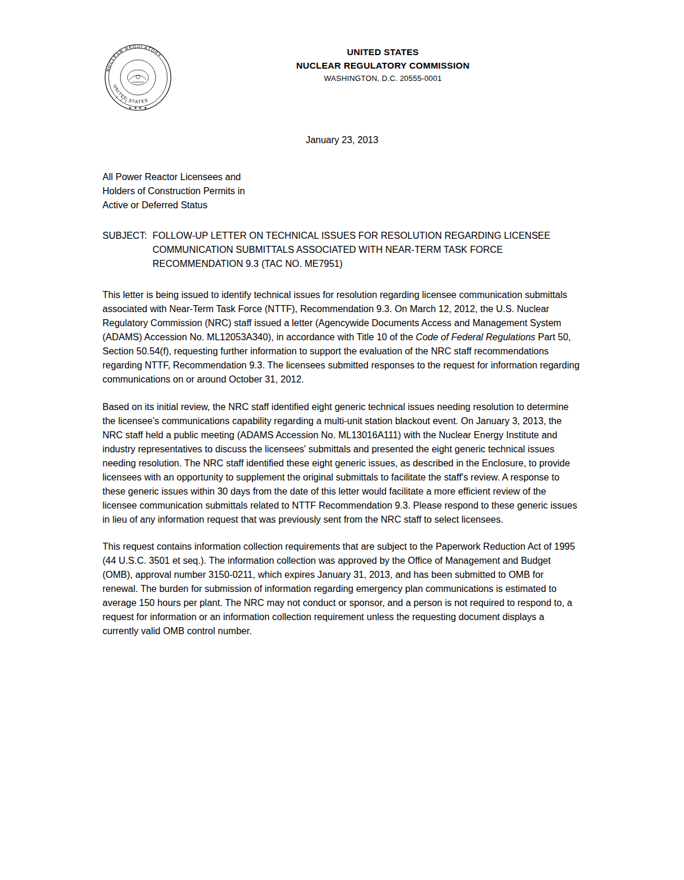NUCLEAR REGULATORY UNITED STATES ★ ★ ★ ★
UNITED STATES
NUCLEAR REGULATORY COMMISSION
WASHINGTON, D.C. 20555-0001
January 23, 2013
All Power Reactor Licensees and
Holders of Construction Permits in
Active or Deferred Status
SUBJECT:
FOLLOW-UP LETTER ON TECHNICAL ISSUES FOR RESOLUTION REGARDING LICENSEE COMMUNICATION SUBMITTALS ASSOCIATED WITH NEAR-TERM TASK FORCE RECOMMENDATION 9.3 (TAC NO. ME7951)
This letter is being issued to identify technical issues for resolution regarding licensee communication submittals associated with Near-Term Task Force (NTTF), Recommendation 9.3. On March 12, 2012, the U.S. Nuclear Regulatory Commission (NRC) staff issued a letter (Agencywide Documents Access and Management System (ADAMS) Accession No. ML12053A340), in accordance with Title 10 of the Code of Federal Regulations Part 50, Section 50.54(f), requesting further information to support the evaluation of the NRC staff recommendations regarding NTTF, Recommendation 9.3. The licensees submitted responses to the request for information regarding communications on or around October 31, 2012.
Based on its initial review, the NRC staff identified eight generic technical issues needing resolution to determine the licensee's communications capability regarding a multi-unit station blackout event. On January 3, 2013, the NRC staff held a public meeting (ADAMS Accession No. ML13016A111) with the Nuclear Energy Institute and industry representatives to discuss the licensees' submittals and presented the eight generic technical issues needing resolution. The NRC staff identified these eight generic issues, as described in the Enclosure, to provide licensees with an opportunity to supplement the original submittals to facilitate the staff's review. A response to these generic issues within 30 days from the date of this letter would facilitate a more efficient review of the licensee communication submittals related to NTTF Recommendation 9.3. Please respond to these generic issues in lieu of any information request that was previously sent from the NRC staff to select licensees.
This request contains information collection requirements that are subject to the Paperwork Reduction Act of 1995 (44 U.S.C. 3501 et seq.). The information collection was approved by the Office of Management and Budget (OMB), approval number 3150-0211, which expires January 31, 2013, and has been submitted to OMB for renewal. The burden for submission of information regarding emergency plan communications is estimated to average 150 hours per plant. The NRC may not conduct or sponsor, and a person is not required to respond to, a request for information or an information collection requirement unless the requesting document displays a currently valid OMB control number.